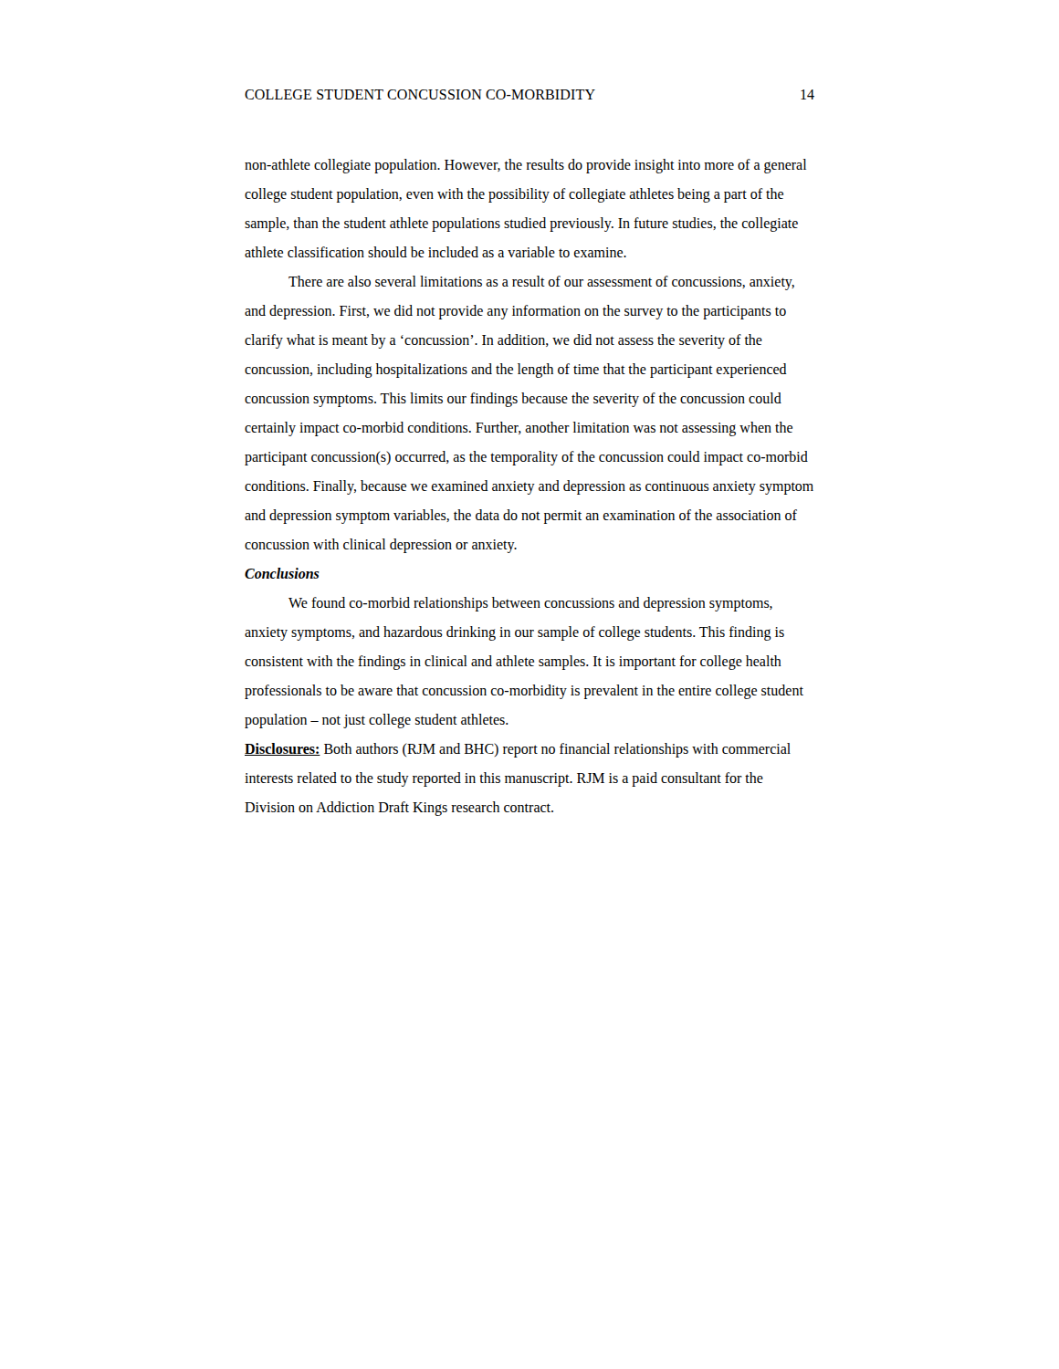College Student Concussion Co-Morbidity 14
non-athlete collegiate population. However, the results do provide insight into more of a general college student population, even with the possibility of collegiate athletes being a part of the sample, than the student athlete populations studied previously. In future studies, the collegiate athlete classification should be included as a variable to examine.
There are also several limitations as a result of our assessment of concussions, anxiety, and depression. First, we did not provide any information on the survey to the participants to clarify what is meant by a ‘concussion’. In addition, we did not assess the severity of the concussion, including hospitalizations and the length of time that the participant experienced concussion symptoms. This limits our findings because the severity of the concussion could certainly impact co-morbid conditions. Further, another limitation was not assessing when the participant concussion(s) occurred, as the temporality of the concussion could impact co-morbid conditions. Finally, because we examined anxiety and depression as continuous anxiety symptom and depression symptom variables, the data do not permit an examination of the association of concussion with clinical depression or anxiety.
Conclusions
We found co-morbid relationships between concussions and depression symptoms, anxiety symptoms, and hazardous drinking in our sample of college students. This finding is consistent with the findings in clinical and athlete samples. It is important for college health professionals to be aware that concussion co-morbidity is prevalent in the entire college student population – not just college student athletes.
Disclosures: Both authors (RJM and BHC) report no financial relationships with commercial interests related to the study reported in this manuscript. RJM is a paid consultant for the Division on Addiction Draft Kings research contract.